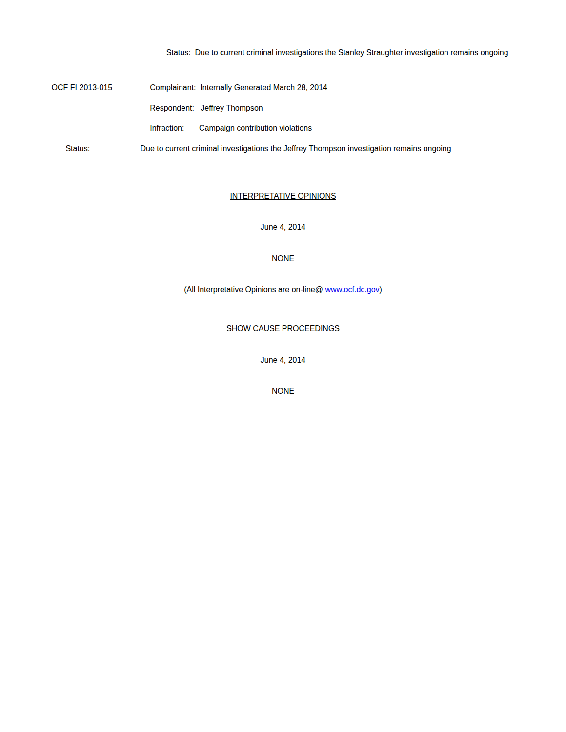Status: Due to current criminal investigations the Stanley Straughter investigation remains ongoing
OCF FI 2013-015
Complainant: Internally Generated March 28, 2014
Respondent: Jeffrey Thompson
Infraction: Campaign contribution violations
Status: Due to current criminal investigations the Jeffrey Thompson investigation remains ongoing
INTERPRETATIVE OPINIONS
June 4, 2014
NONE
(All Interpretative Opinions are on-line@ www.ocf.dc.gov)
SHOW CAUSE PROCEEDINGS
June 4, 2014
NONE